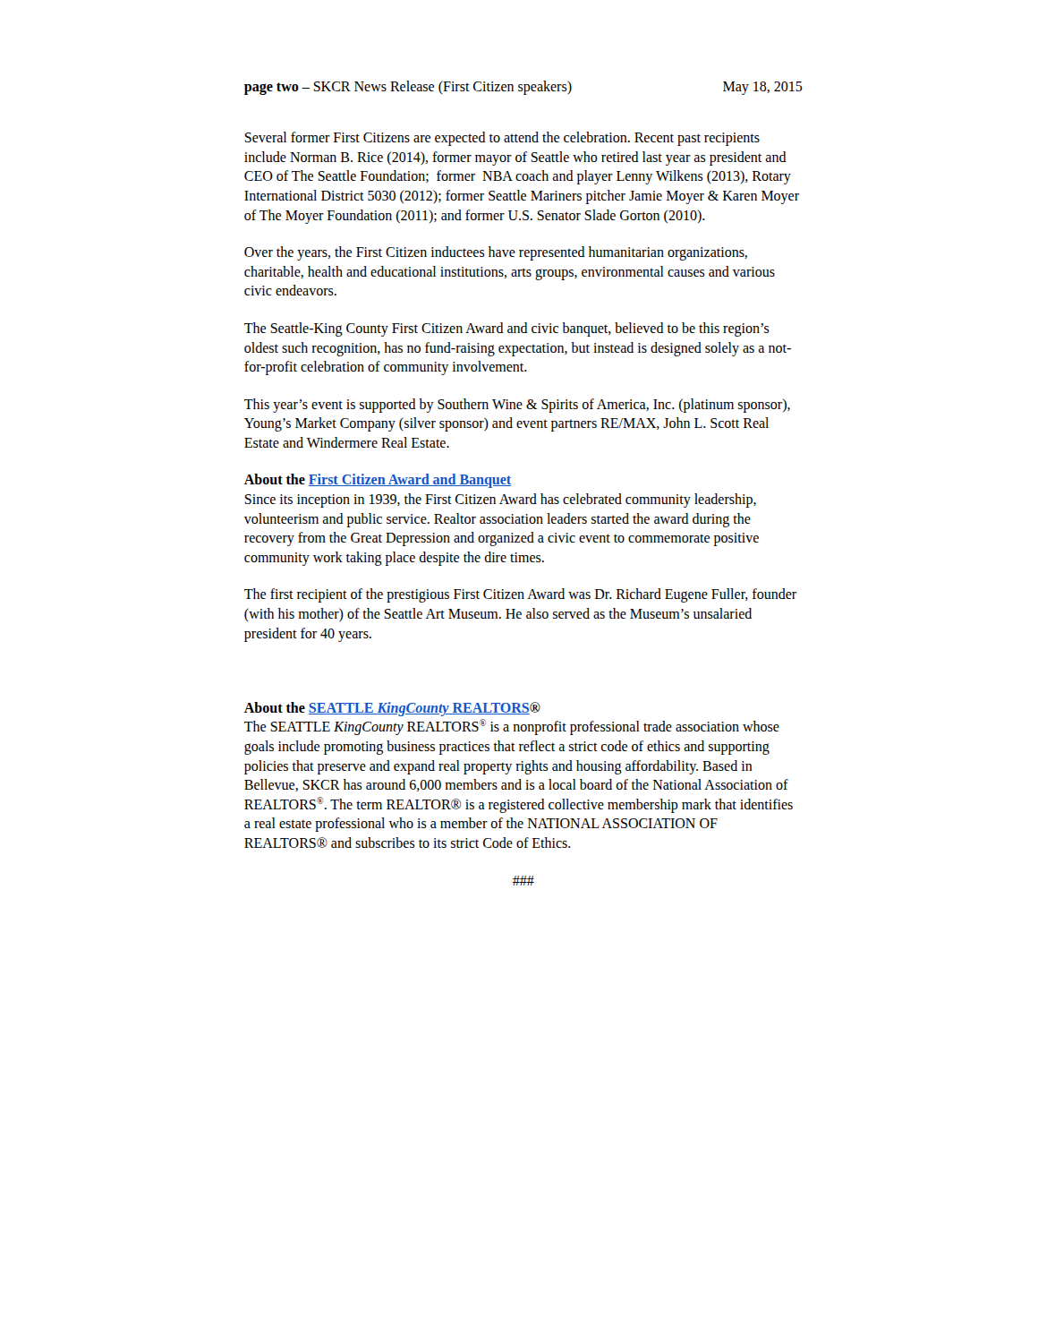page two – SKCR News Release (First Citizen speakers)
May 18, 2015
Several former First Citizens are expected to attend the celebration. Recent past recipients include Norman B. Rice (2014), former mayor of Seattle who retired last year as president and CEO of The Seattle Foundation; former NBA coach and player Lenny Wilkens (2013), Rotary International District 5030 (2012); former Seattle Mariners pitcher Jamie Moyer & Karen Moyer of The Moyer Foundation (2011); and former U.S. Senator Slade Gorton (2010).
Over the years, the First Citizen inductees have represented humanitarian organizations, charitable, health and educational institutions, arts groups, environmental causes and various civic endeavors.
The Seattle-King County First Citizen Award and civic banquet, believed to be this region’s oldest such recognition, has no fund-raising expectation, but instead is designed solely as a not-for-profit celebration of community involvement.
This year’s event is supported by Southern Wine & Spirits of America, Inc. (platinum sponsor), Young’s Market Company (silver sponsor) and event partners RE/MAX, John L. Scott Real Estate and Windermere Real Estate.
About the First Citizen Award and Banquet
Since its inception in 1939, the First Citizen Award has celebrated community leadership, volunteerism and public service. Realtor association leaders started the award during the recovery from the Great Depression and organized a civic event to commemorate positive community work taking place despite the dire times.
The first recipient of the prestigious First Citizen Award was Dr. Richard Eugene Fuller, founder (with his mother) of the Seattle Art Museum. He also served as the Museum’s unsalaried president for 40 years.
About the SEATTLE KingCounty REALTORS®
The SEATTLE KingCounty REALTORS® is a nonprofit professional trade association whose goals include promoting business practices that reflect a strict code of ethics and supporting policies that preserve and expand real property rights and housing affordability. Based in Bellevue, SKCR has around 6,000 members and is a local board of the National Association of REALTORS®. The term REALTOR® is a registered collective membership mark that identifies a real estate professional who is a member of the NATIONAL ASSOCIATION OF REALTORS® and subscribes to its strict Code of Ethics.
###